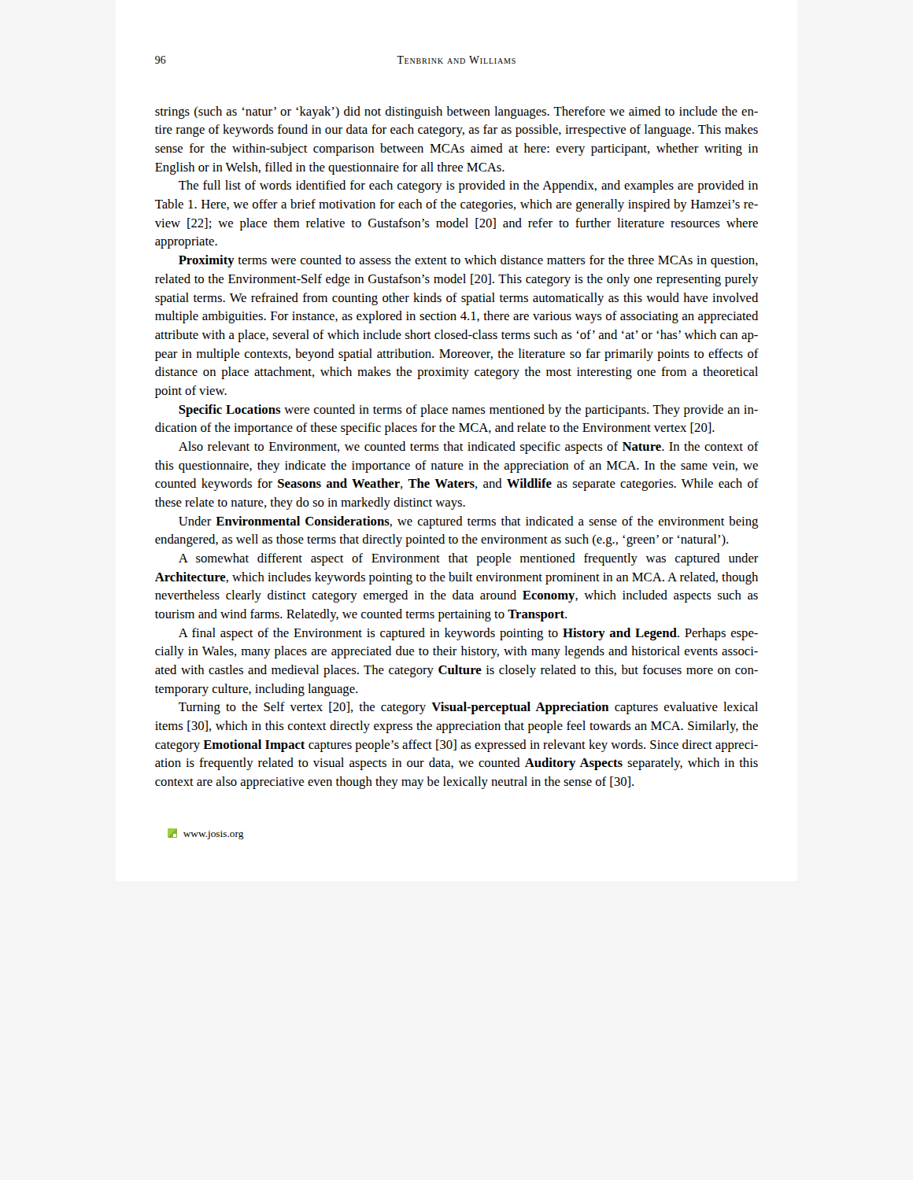96 Tenbrink and Williams 96
strings (such as ‘natur’ or ‘kayak’) did not distinguish between languages. Therefore we aimed to include the entire range of keywords found in our data for each category, as far as possible, irrespective of language. This makes sense for the within-subject comparison between MCAs aimed at here: every participant, whether writing in English or in Welsh, filled in the questionnaire for all three MCAs.
The full list of words identified for each category is provided in the Appendix, and examples are provided in Table 1. Here, we offer a brief motivation for each of the categories, which are generally inspired by Hamzei’s review [22]; we place them relative to Gustafson’s model [20] and refer to further literature resources where appropriate.
Proximity terms were counted to assess the extent to which distance matters for the three MCAs in question, related to the Environment-Self edge in Gustafson’s model [20]. This category is the only one representing purely spatial terms. We refrained from counting other kinds of spatial terms automatically as this would have involved multiple ambiguities. For instance, as explored in section 4.1, there are various ways of associating an appreciated attribute with a place, several of which include short closed-class terms such as ‘of’ and ‘at’ or ‘has’ which can appear in multiple contexts, beyond spatial attribution. Moreover, the literature so far primarily points to effects of distance on place attachment, which makes the proximity category the most interesting one from a theoretical point of view.
Specific Locations were counted in terms of place names mentioned by the participants. They provide an indication of the importance of these specific places for the MCA, and relate to the Environment vertex [20].
Also relevant to Environment, we counted terms that indicated specific aspects of Nature. In the context of this questionnaire, they indicate the importance of nature in the appreciation of an MCA. In the same vein, we counted keywords for Seasons and Weather, The Waters, and Wildlife as separate categories. While each of these relate to nature, they do so in markedly distinct ways.
Under Environmental Considerations, we captured terms that indicated a sense of the environment being endangered, as well as those terms that directly pointed to the environment as such (e.g., ‘green’ or ‘natural’).
A somewhat different aspect of Environment that people mentioned frequently was captured under Architecture, which includes keywords pointing to the built environment prominent in an MCA. A related, though nevertheless clearly distinct category emerged in the data around Economy, which included aspects such as tourism and wind farms. Relatedly, we counted terms pertaining to Transport.
A final aspect of the Environment is captured in keywords pointing to History and Legend. Perhaps especially in Wales, many places are appreciated due to their history, with many legends and historical events associated with castles and medieval places. The category Culture is closely related to this, but focuses more on contemporary culture, including language.
Turning to the Self vertex [20], the category Visual-perceptual Appreciation captures evaluative lexical items [30], which in this context directly express the appreciation that people feel towards an MCA. Similarly, the category Emotional Impact captures people’s affect [30] as expressed in relevant key words. Since direct appreciation is frequently related to visual aspects in our data, we counted Auditory Aspects separately, which in this context are also appreciative even though they may be lexically neutral in the sense of [30].
www.josis.org